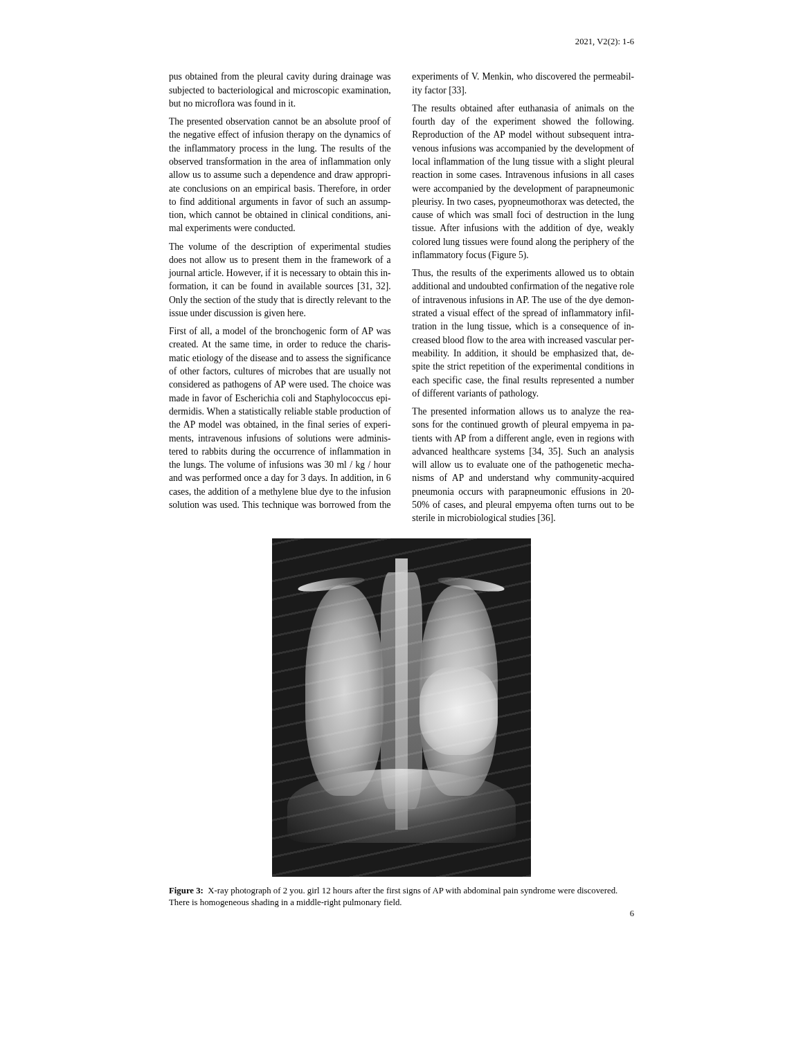2021, V2(2): 1-6
pus obtained from the pleural cavity during drainage was subjected to bacteriological and microscopic examination, but no microflora was found in it.
The presented observation cannot be an absolute proof of the negative effect of infusion therapy on the dynamics of the inflammatory process in the lung. The results of the observed transformation in the area of inflammation only allow us to assume such a dependence and draw appropriate conclusions on an empirical basis. Therefore, in order to find additional arguments in favor of such an assumption, which cannot be obtained in clinical conditions, animal experiments were conducted.
The volume of the description of experimental studies does not allow us to present them in the framework of a journal article. However, if it is necessary to obtain this information, it can be found in available sources [31, 32]. Only the section of the study that is directly relevant to the issue under discussion is given here.
First of all, a model of the bronchogenic form of AP was created. At the same time, in order to reduce the charismatic etiology of the disease and to assess the significance of other factors, cultures of microbes that are usually not considered as pathogens of AP were used. The choice was made in favor of Escherichia coli and Staphylococcus epidermidis. When a statistically reliable stable production of the AP model was obtained, in the final series of experiments, intravenous infusions of solutions were administered to rabbits during the occurrence of inflammation in the lungs. The volume of infusions was 30 ml / kg / hour and was performed once a day for 3 days. In addition, in 6 cases, the addition of a methylene blue dye to the infusion solution was used. This technique was borrowed from the experiments of V. Menkin, who discovered the permeability factor [33].
The results obtained after euthanasia of animals on the fourth day of the experiment showed the following. Reproduction of the AP model without subsequent intravenous infusions was accompanied by the development of local inflammation of the lung tissue with a slight pleural reaction in some cases. Intravenous infusions in all cases were accompanied by the development of parapneumonic pleurisy. In two cases, pyopneumothorax was detected, the cause of which was small foci of destruction in the lung tissue. After infusions with the addition of dye, weakly colored lung tissues were found along the periphery of the inflammatory focus (Figure 5).
Thus, the results of the experiments allowed us to obtain additional and undoubted confirmation of the negative role of intravenous infusions in AP. The use of the dye demonstrated a visual effect of the spread of inflammatory infiltration in the lung tissue, which is a consequence of increased blood flow to the area with increased vascular permeability. In addition, it should be emphasized that, despite the strict repetition of the experimental conditions in each specific case, the final results represented a number of different variants of pathology.
The presented information allows us to analyze the reasons for the continued growth of pleural empyema in patients with AP from a different angle, even in regions with advanced healthcare systems [34, 35]. Such an analysis will allow us to evaluate one of the pathogenetic mechanisms of AP and understand why community-acquired pneumonia occurs with parapneumonic effusions in 20-50% of cases, and pleural empyema often turns out to be sterile in microbiological studies [36].
Figure 3: X-ray photograph of 2 you. girl 12 hours after the first signs of AP with abdominal pain syndrome were discovered. There is homogeneous shading in a middle-right pulmonary field.
6